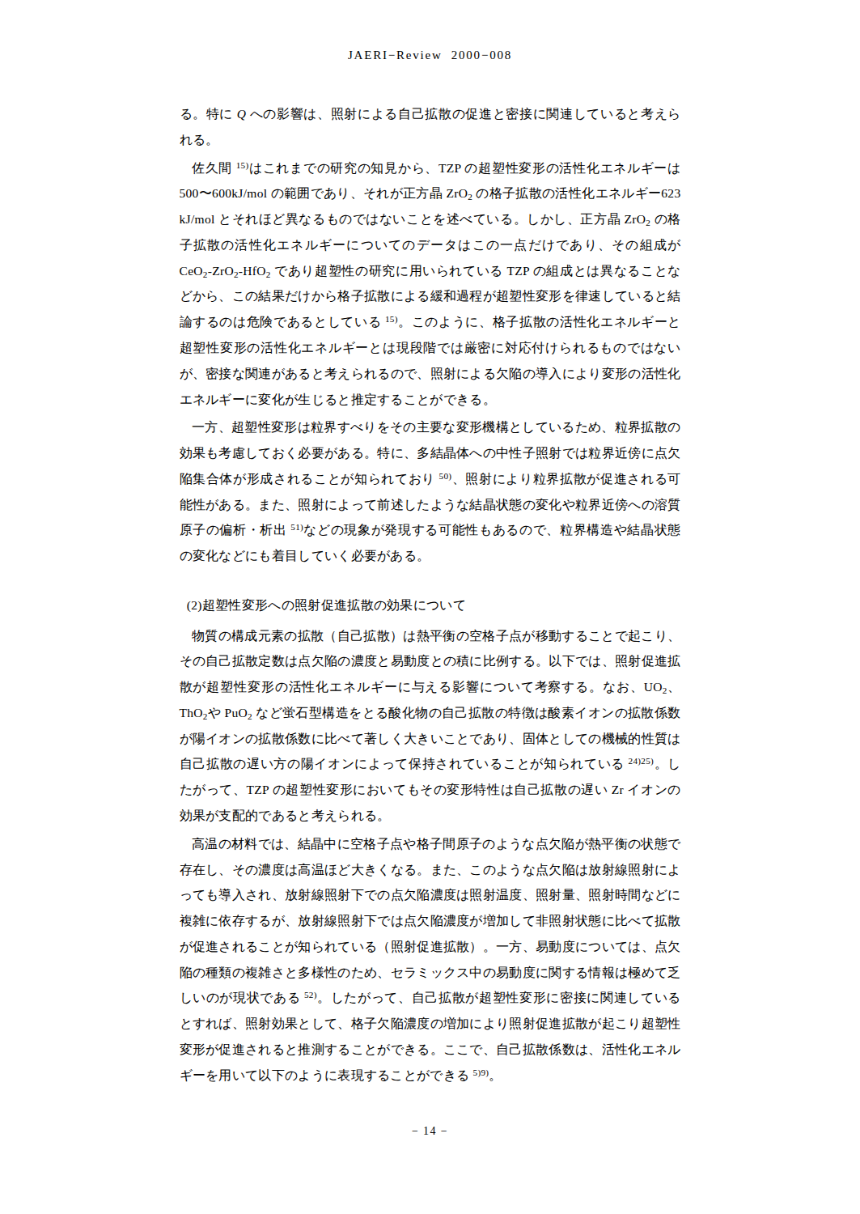JAERI−Review 2000−008
る。特に Q への影響は、照射による自己拡散の促進と密接に関連していると考えられる。
佐久間 15)はこれまでの研究の知見から、TZP の超塑性変形の活性化エネルギーは 500〜600kJ/mol の範囲であり、それが正方晶 ZrO2 の格子拡散の活性化エネルギー623 kJ/mol とそれほど異なるものではないことを述べている。しかし、正方晶 ZrO2 の格子拡散の活性化エネルギーについてのデータはこの一点だけであり、その組成が CeO2-ZrO2-HfO2 であり超塑性の研究に用いられている TZP の組成とは異なることなどから、この結果だけから格子拡散による緩和過程が超塑性変形を律速していると結論するのは危険であるとしている 15)。このように、格子拡散の活性化エネルギーと超塑性変形の活性化エネルギーとは現段階では厳密に対応付けられるものではないが、密接な関連があると考えられるので、照射による欠陥の導入により変形の活性化エネルギーに変化が生じると推定することができる。
一方、超塑性変形は粒界すべりをその主要な変形機構としているため、粒界拡散の効果も考慮しておく必要がある。特に、多結晶体への中性子照射では粒界近傍に点欠陥集合体が形成されることが知られており 50)、照射により粒界拡散が促進される可能性がある。また、照射によって前述したような結晶状態の変化や粒界近傍への溶質原子の偏析・析出 51)などの現象が発現する可能性もあるので、粒界構造や結晶状態の変化などにも着目していく必要がある。
(2)超塑性変形への照射促進拡散の効果について
物質の構成元素の拡散（自己拡散）は熱平衡の空格子点が移動することで起こり、その自己拡散定数は点欠陥の濃度と易動度との積に比例する。以下では、照射促進拡散が超塑性変形の活性化エネルギーに与える影響について考察する。なお、UO2、ThO2や PuO2 など蛍石型構造をとる酸化物の自己拡散の特徴は酸素イオンの拡散係数が陽イオンの拡散係数に比べて著しく大きいことであり、固体としての機械的性質は自己拡散の遅い方の陽イオンによって保持されていることが知られている 24)25)。したがって、TZP の超塑性変形においてもその変形特性は自己拡散の遅い Zr イオンの効果が支配的であると考えられる。
高温の材料では、結晶中に空格子点や格子間原子のような点欠陥が熱平衡の状態で存在し、その濃度は高温ほど大きくなる。また、このような点欠陥は放射線照射によっても導入され、放射線照射下での点欠陥濃度は照射温度、照射量、照射時間などに複雑に依存するが、放射線照射下では点欠陥濃度が増加して非照射状態に比べて拡散が促進されることが知られている（照射促進拡散）。一方、易動度については、点欠陥の種類の複雑さと多様性のため、セラミックス中の易動度に関する情報は極めて乏しいのが現状である 52)。したがって、自己拡散が超塑性変形に密接に関連しているとすれば、照射効果として、格子欠陥濃度の増加により照射促進拡散が起こり超塑性変形が促進されると推測することができる。ここで、自己拡散係数は、活性化エネルギーを用いて以下のように表現することができる 5)9)。
− 14 −